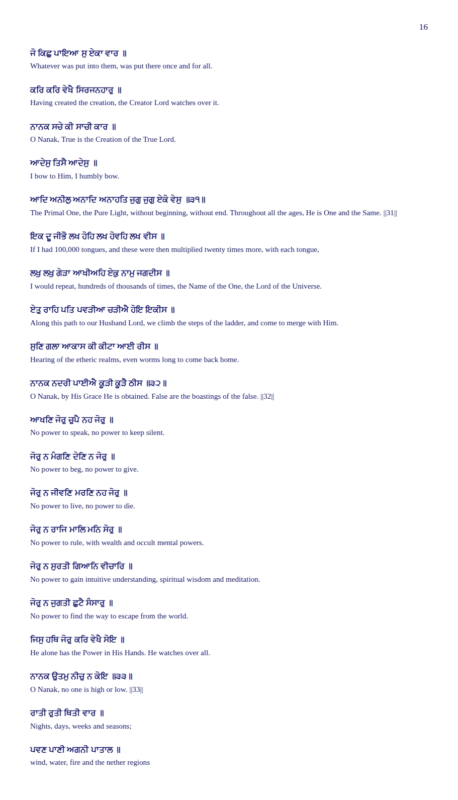16
ਜੋ ਕਿਛੁ ਪਾਇਆ ਸੁ ਏਕਾ ਵਾਰ ॥
Whatever was put into them, was put there once and for all.
ਕਰਿ ਕਰਿ ਵੇਖੈ ਸਿਰਜਨਹਾਰੁ ॥
Having created the creation, the Creator Lord watches over it.
ਨਾਨਕ ਸਚੇ ਕੀ ਸਾਚੀ ਕਾਰ ॥
O Nanak, True is the Creation of the True Lord.
ਆਦੇਸੁ ਤਿਸੈ ਆਦੇਸੁ ॥
I bow to Him, I humbly bow.
ਆਦਿ ਅਨੀਲੁ ਅਨਾਦਿ ਅਨਾਹਤਿ ਜੁਗੁ ਜੁਗੁ ਏਕੋ ਵੇਸੁ ॥੩੧॥
The Primal One, the Pure Light, without beginning, without end. Throughout all the ages, He is One and the Same. ||31||
ਇਕ ਦੂ ਜੀਭੌ ਲਖ ਹੋਹਿ ਲਖ ਹੋਵਹਿ ਲਖ ਵੀਸ ॥
If I had 100,000 tongues, and these were then multiplied twenty times more, with each tongue,
ਲਖੁ ਲਖੁ ਗੇੜਾ ਆਖੀਅਹਿ ਏਕੁ ਨਾਮੁ ਜਗਦੀਸ ॥
I would repeat, hundreds of thousands of times, the Name of the One, the Lord of the Universe.
ਏਤੁ ਰਾਹਿ ਪਤਿ ਪਵੜੀਆ ਚੜੀਐ ਹੋਇ ਇਕੀਸ ॥
Along this path to our Husband Lord, we climb the steps of the ladder, and come to merge with Him.
ਸੁਣਿ ਗਲਾ ਆਕਾਸ ਕੀ ਕੀਟਾ ਆਈ ਰੀਸ ॥
Hearing of the etheric realms, even worms long to come back home.
ਨਾਨਕ ਨਦਰੀ ਪਾਈਐ ਕੂੜੀ ਕੂੜੈ ਠੀਸ ॥੩੨॥
O Nanak, by His Grace He is obtained. False are the boastings of the false. ||32||
ਆਖਣਿ ਜੋਰੁ ਚੁਪੈ ਨਹ ਜੋਰੁ ॥
No power to speak, no power to keep silent.
ਜੋਰੁ ਨ ਮੰਗਣਿ ਦੇਣਿ ਨ ਜੋਰੁ ॥
No power to beg, no power to give.
ਜੋਰੁ ਨ ਜੀਵਣਿ ਮਰਣਿ ਨਹ ਜੋਰੁ ॥
No power to live, no power to die.
ਜੋਰੁ ਨ ਰਾਜਿ ਮਾਲਿ ਮਨਿ ਸੋਰੁ ॥
No power to rule, with wealth and occult mental powers.
ਜੋਰੁ ਨ ਸੁਰਤੀ ਗਿਆਨਿ ਵੀਚਾਰਿ ॥
No power to gain intuitive understanding, spiritual wisdom and meditation.
ਜੋਰੁ ਨ ਜੁਗਤੀ ਛੁਟੈ ਸੰਸਾਰੁ ॥
No power to find the way to escape from the world.
ਜਿਸੁ ਹਥਿ ਜੋਰੁ ਕਰਿ ਵੇਖੈ ਸੋਇ ॥
He alone has the Power in His Hands. He watches over all.
ਨਾਨਕ ਉਤਮੁ ਨੀਚੁ ਨ ਕੋਇ ॥੩੩॥
O Nanak, no one is high or low. ||33||
ਰਾਤੀ ਰੁਤੀ ਥਿਤੀ ਵਾਰ ॥
Nights, days, weeks and seasons;
ਪਵਣ ਪਾਣੀ ਅਗਨੀ ਪਾਤਾਲ ॥
wind, water, fire and the nether regions